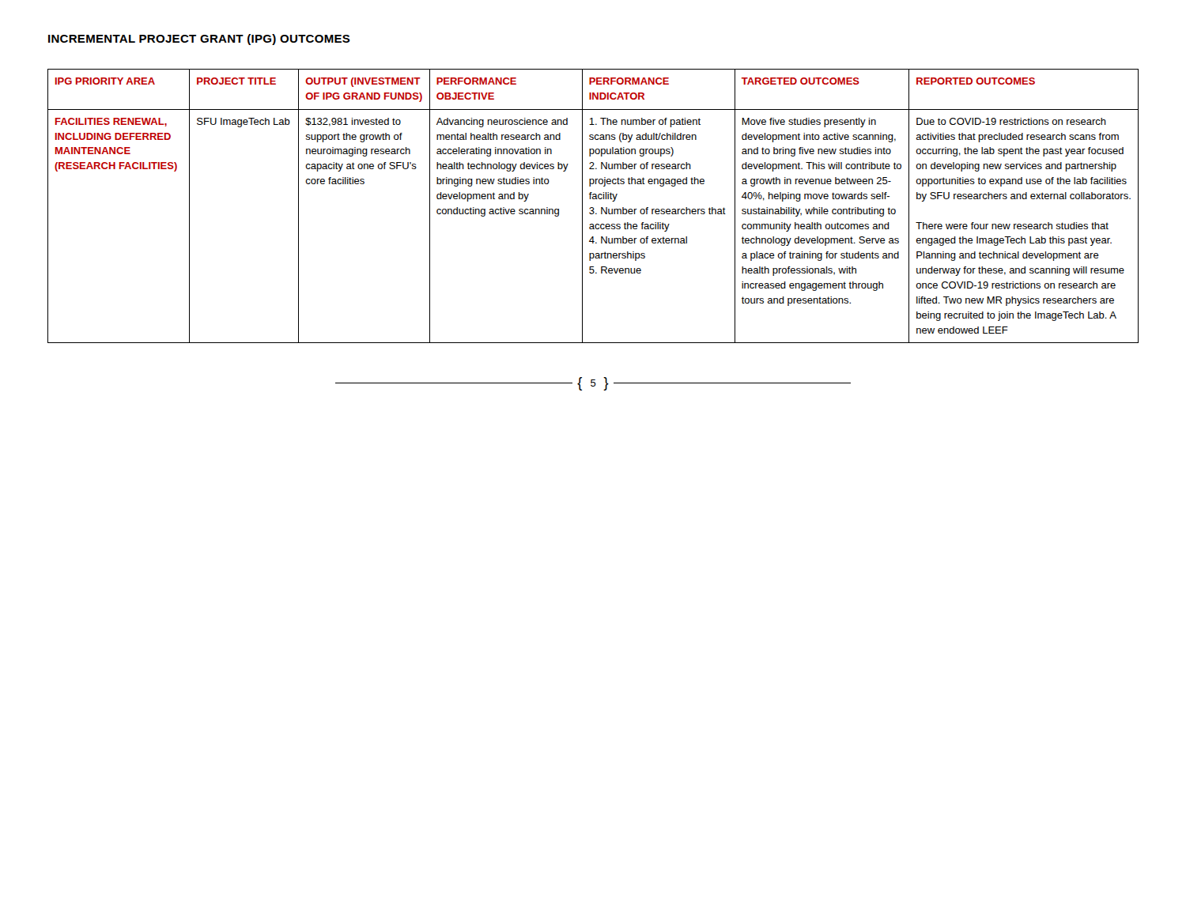INCREMENTAL PROJECT GRANT (IPG) OUTCOMES
| IPG PRIORITY AREA | PROJECT TITLE | OUTPUT (INVESTMENT OF IPG GRAND FUNDS) | PERFORMANCE OBJECTIVE | PERFORMANCE INDICATOR | TARGETED OUTCOMES | REPORTED OUTCOMES |
| --- | --- | --- | --- | --- | --- | --- |
| FACILITIES RENEWAL, INCLUDING DEFERRED MAINTENANCE (RESEARCH FACILITIES) | SFU ImageTech Lab | $132,981 invested to support the growth of neuroimaging research capacity at one of SFU's core facilities | Advancing neuroscience and mental health research and accelerating innovation in health technology devices by bringing new studies into development and by conducting active scanning | 1. The number of patient scans (by adult/children population groups) 2. Number of research projects that engaged the facility 3. Number of researchers that access the facility 4. Number of external partnerships 5. Revenue | Move five studies presently in development into active scanning, and to bring five new studies into development. This will contribute to a growth in revenue between 25-40%, helping move towards self-sustainability, while contributing to community health outcomes and technology development. Serve as a place of training for students and health professionals, with increased engagement through tours and presentations. | Due to COVID-19 restrictions on research activities that precluded research scans from occurring, the lab spent the past year focused on developing new services and partnership opportunities to expand use of the lab facilities by SFU researchers and external collaborators. There were four new research studies that engaged the ImageTech Lab this past year. Planning and technical development are underway for these, and scanning will resume once COVID-19 restrictions on research are lifted. Two new MR physics researchers are being recruited to join the ImageTech Lab. A new endowed LEEF |
{ 5 }